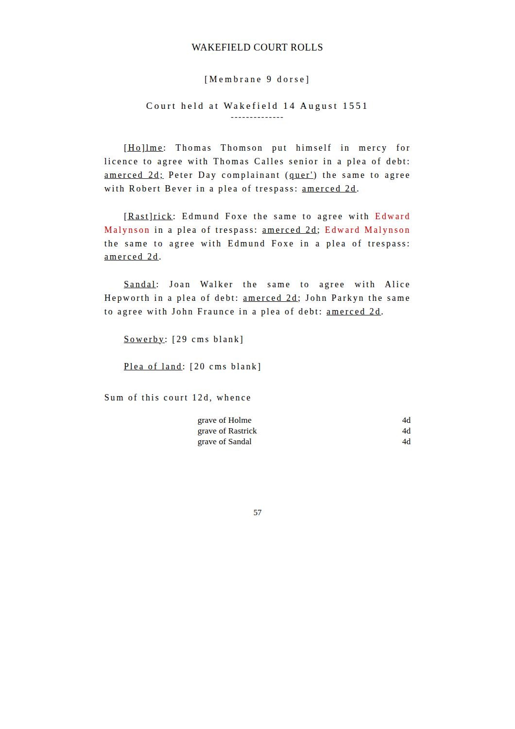WAKEFIELD COURT ROLLS
[Membrane 9 dorse]
Court held at Wakefield 14 August 1551
--------------
[Ho]lme: Thomas Thomson put himself in mercy for licence to agree with Thomas Calles senior in a plea of debt: amerced 2d; Peter Day complainant (quer') the same to agree with Robert Bever in a plea of trespass: amerced 2d.
[Rast]rick: Edmund Foxe the same to agree with Edward Malynson in a plea of trespass: amerced 2d; Edward Malynson the same to agree with Edmund Foxe in a plea of trespass: amerced 2d.
Sandal: Joan Walker the same to agree with Alice Hepworth in a plea of debt: amerced 2d; John Parkyn the same to agree with John Fraunce in a plea of debt: amerced 2d.
Sowerby: [29 cms blank]
Plea of land: [20 cms blank]
Sum of this court 12d, whence
| grave of Holme | 4d |
| grave of Rastrick | 4d |
| grave of Sandal | 4d |
57